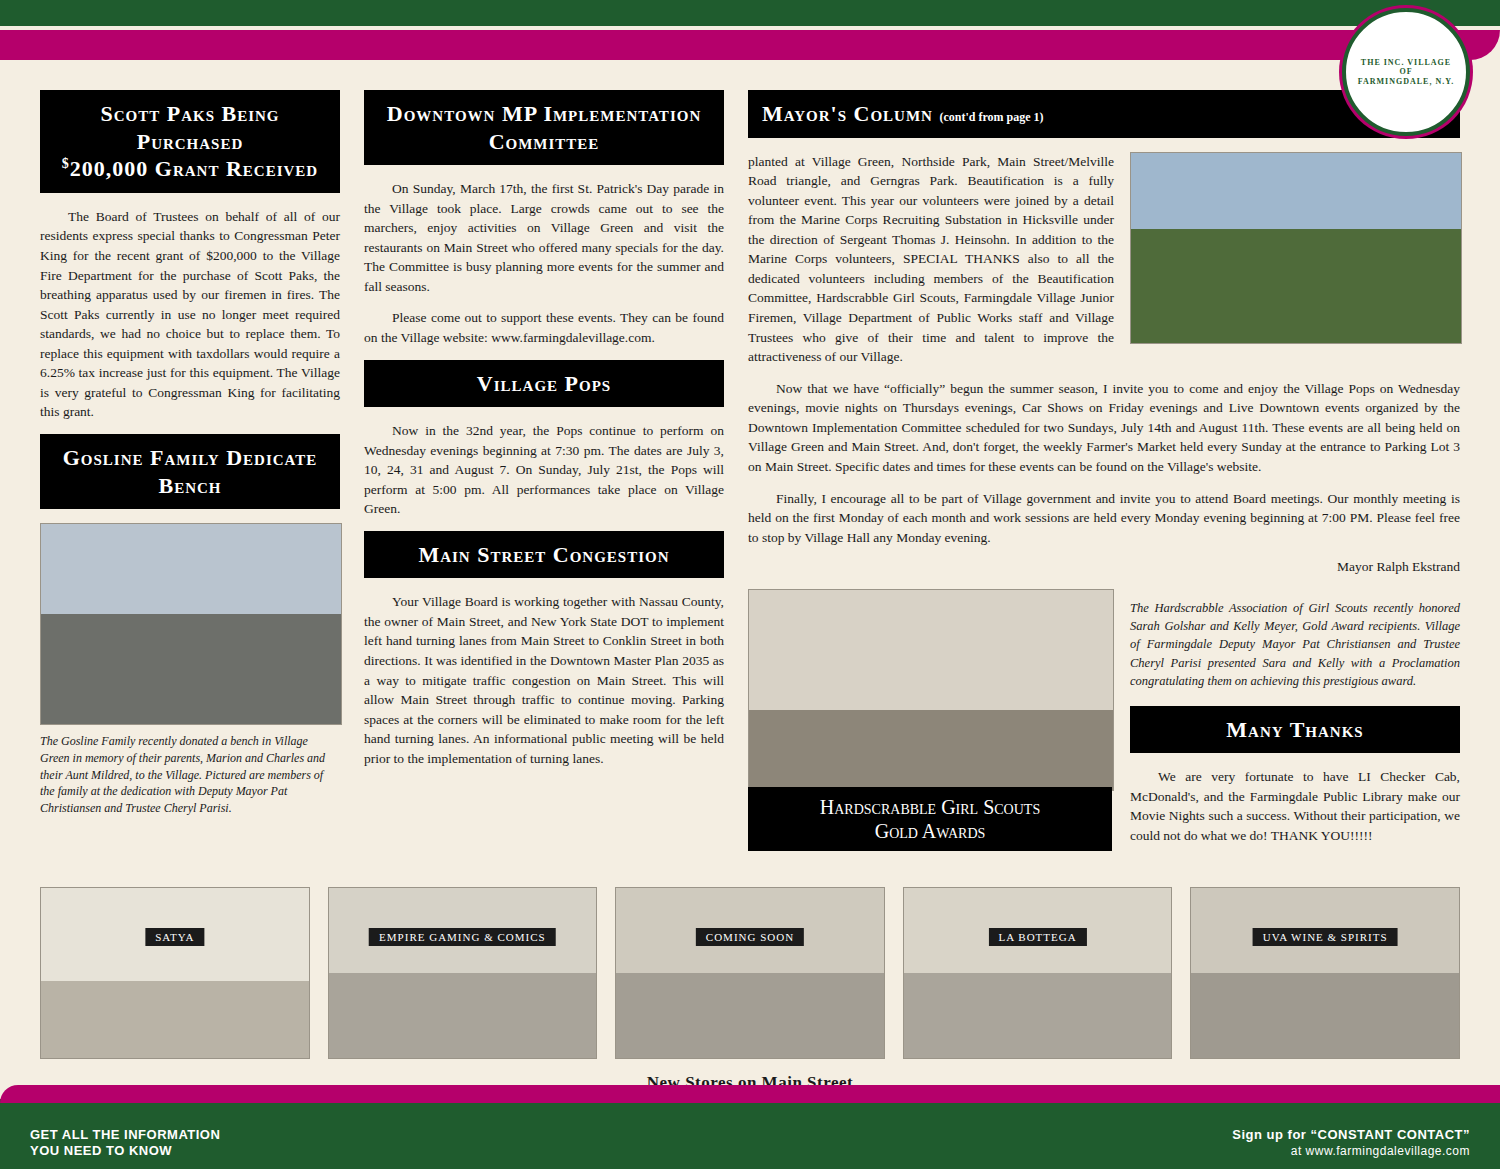THE INC. VILLAGE
OF
FARMINGDALE, N.Y.
Scott Paks Being
Purchased
$200,000 Grant Received
The Board of Trustees on behalf of all of our residents express special thanks to Congressman Peter King for the recent grant of $200,000 to the Village Fire Department for the purchase of Scott Paks, the breathing apparatus used by our firemen in fires. The Scott Paks currently in use no longer meet required standards, we had no choice but to replace them. To replace this equipment with taxdollars would require a 6.25% tax increase just for this equipment. The Village is very grateful to Congressman King for facilitating this grant.
Gosline Family Dedicate Bench
The Gosline Family recently donated a bench in Village Green in memory of their parents, Marion and Charles and their Aunt Mildred, to the Village. Pictured are members of the family at the dedication with Deputy Mayor Pat Christiansen and Trustee Cheryl Parisi.
Downtown MP Implementation
Committee
On Sunday, March 17th, the first St. Patrick's Day parade in the Village took place. Large crowds came out to see the marchers, enjoy activities on Village Green and visit the restaurants on Main Street who offered many specials for the day. The Committee is busy planning more events for the summer and fall seasons.
Please come out to support these events. They can be found on the Village website: www.farmingdalevillage.com.
Village Pops
Now in the 32nd year, the Pops continue to perform on Wednesday evenings beginning at 7:30 pm. The dates are July 3, 10, 24, 31 and August 7. On Sunday, July 21st, the Pops will perform at 5:00 pm. All performances take place on Village Green.
Main Street Congestion
Your Village Board is working together with Nassau County, the owner of Main Street, and New York State DOT to implement left hand turning lanes from Main Street to Conklin Street in both directions. It was identified in the Downtown Master Plan 2035 as a way to mitigate traffic congestion on Main Street. This will allow Main Street through traffic to continue moving. Parking spaces at the corners will be eliminated to make room for the left hand turning lanes. An informational public meeting will be held prior to the implementation of turning lanes.
Mayor's Column (cont'd from page 1)
planted at Village Green, Northside Park, Main Street/Melville Road triangle, and Gerngras Park. Beautification is a fully volunteer event. This year our volunteers were joined by a detail from the Marine Corps Recruiting Substation in Hicksville under the direction of Sergeant Thomas J. Heinsohn. In addition to the Marine Corps volunteers, SPECIAL THANKS also to all the dedicated volunteers including members of the Beautification Committee, Hardscrabble Girl Scouts, Farmingdale Village Junior Firemen, Village Department of Public Works staff and Village Trustees who give of their time and talent to improve the attractiveness of our Village.
Now that we have “officially” begun the summer season, I invite you to come and enjoy the Village Pops on Wednesday evenings, movie nights on Thursdays evenings, Car Shows on Friday evenings and Live Downtown events organized by the Downtown Implementation Committee scheduled for two Sundays, July 14th and August 11th. These events are all being held on Village Green and Main Street. And, don't forget, the weekly Farmer's Market held every Sunday at the entrance to Parking Lot 3 on Main Street. Specific dates and times for these events can be found on the Village's website.
Finally, I encourage all to be part of Village government and invite you to attend Board meetings. Our monthly meeting is held on the first Monday of each month and work sessions are held every Monday evening beginning at 7:00 PM. Please feel free to stop by Village Hall any Monday evening.
Mayor Ralph Ekstrand
Hardscrabble Girl Scouts
Gold Awards
The Hardscrabble Association of Girl Scouts recently honored Sarah Golshar and Kelly Meyer, Gold Award recipients. Village of Farmingdale Deputy Mayor Pat Christiansen and Trustee Cheryl Parisi presented Sara and Kelly with a Proclamation congratulating them on achieving this prestigious award.
Many Thanks
We are very fortunate to have LI Checker Cab, McDonald's, and the Farmingdale Public Library make our Movie Nights such a success. Without their participation, we could not do what we do! THANK YOU!!!!!
SATYA
EMPIRE GAMING & COMICS
COMING SOON
LA BOTTEGA
UVA WINE & SPIRITS
New Stores on Main Street
GET ALL THE INFORMATION
YOU NEED TO KNOW
Sign up for “CONSTANT CONTACT”
at www.farmingdalevillage.com